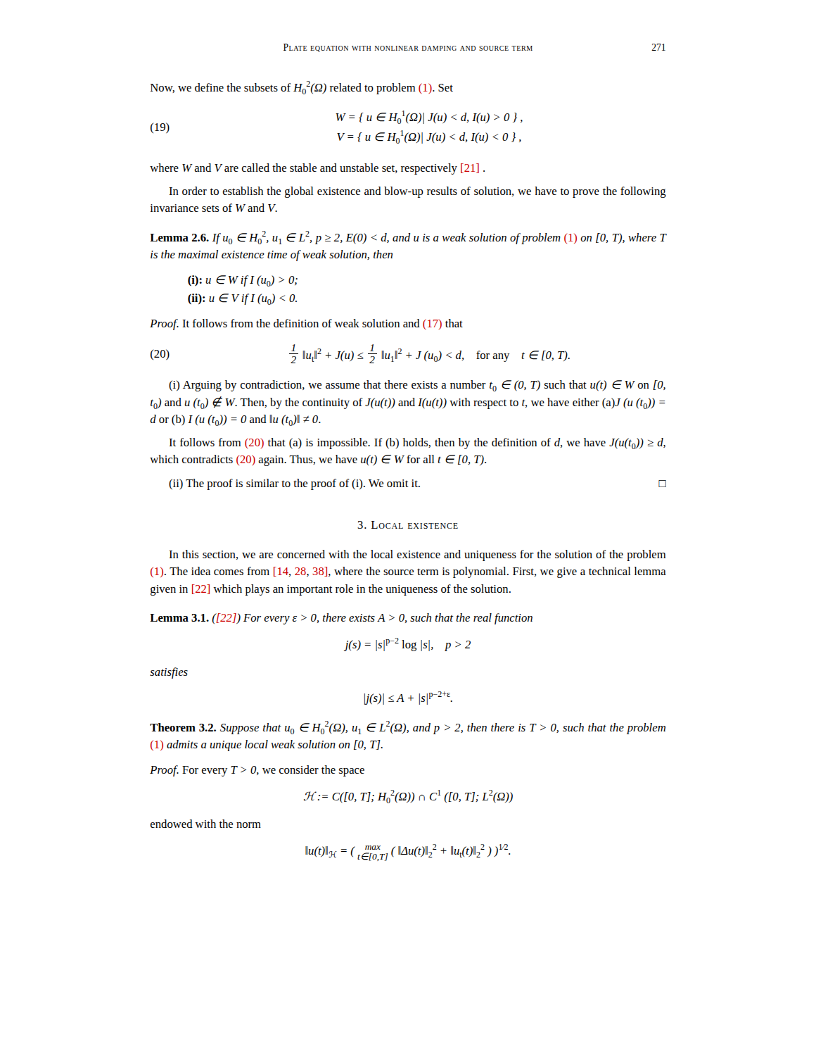Plate equation with nonlinear damping and source term 271
Now, we define the subsets of H02(Ω) related to problem (1). Set
(19)
W = { u ∈ H01(Ω)| J(u) < d, I(u) > 0 } , V = { u ∈ H01(Ω)| J(u) < d, I(u) < 0 } ,
where W and V are called the stable and unstable set, respectively [21] .
In order to establish the global existence and blow-up results of solution, we have to prove the following invariance sets of W and V.
Lemma 2.6. If u0 ∈ H02, u1 ∈ L2, p ≥ 2, E(0) < d, and u is a weak solution of problem (1) on [0, T), where T is the maximal existence time of weak solution, then
(i): u ∈ W if I (u0) > 0;
(ii): u ∈ V if I (u0) < 0.
Proof. It follows from the definition of weak solution and (17) that
(20)
12 ‖ut‖2 + J(u) ≤ 12 ‖u1‖2 + J (u0) < d, for any t ∈ [0, T).
(i) Arguing by contradiction, we assume that there exists a number t0 ∈ (0, T) such that u(t) ∈ W on [0, t0) and u (t0) ∉ W. Then, by the continuity of J(u(t)) and I(u(t)) with respect to t, we have either (a)J (u (t0)) = d or (b) I (u (t0)) = 0 and ‖u (t0)‖ ≠ 0.
It follows from (20) that (a) is impossible. If (b) holds, then by the definition of d, we have J(u(t0)) ≥ d, which contradicts (20) again. Thus, we have u(t) ∈ W for all t ∈ [0, T).
(ii) The proof is similar to the proof of (i). We omit it. □
3. Local existence
In this section, we are concerned with the local existence and uniqueness for the solution of the problem (1). The idea comes from [14, 28, 38], where the source term is polynomial. First, we give a technical lemma given in [22] which plays an important role in the uniqueness of the solution.
Lemma 3.1. ([22]) For every ε > 0, there exists A > 0, such that the real function
j(s) = |s|p−2 log |s|, p > 2
satisfies
|j(s)| ≤ A + |s|p−2+ε.
Theorem 3.2. Suppose that u0 ∈ H02(Ω), u1 ∈ L2(Ω), and p > 2, then there is T > 0, such that the problem (1) admits a unique local weak solution on [0, T].
Proof. For every T > 0, we consider the space
ℋ := C([0, T]; H02(Ω)) ∩ C1 ([0, T]; L2(Ω))
endowed with the norm
‖u(t)‖ℋ = ( max t∈[0,T] ( ‖Δu(t)‖22 + ‖ut(t)‖22 ) )1⁄2.